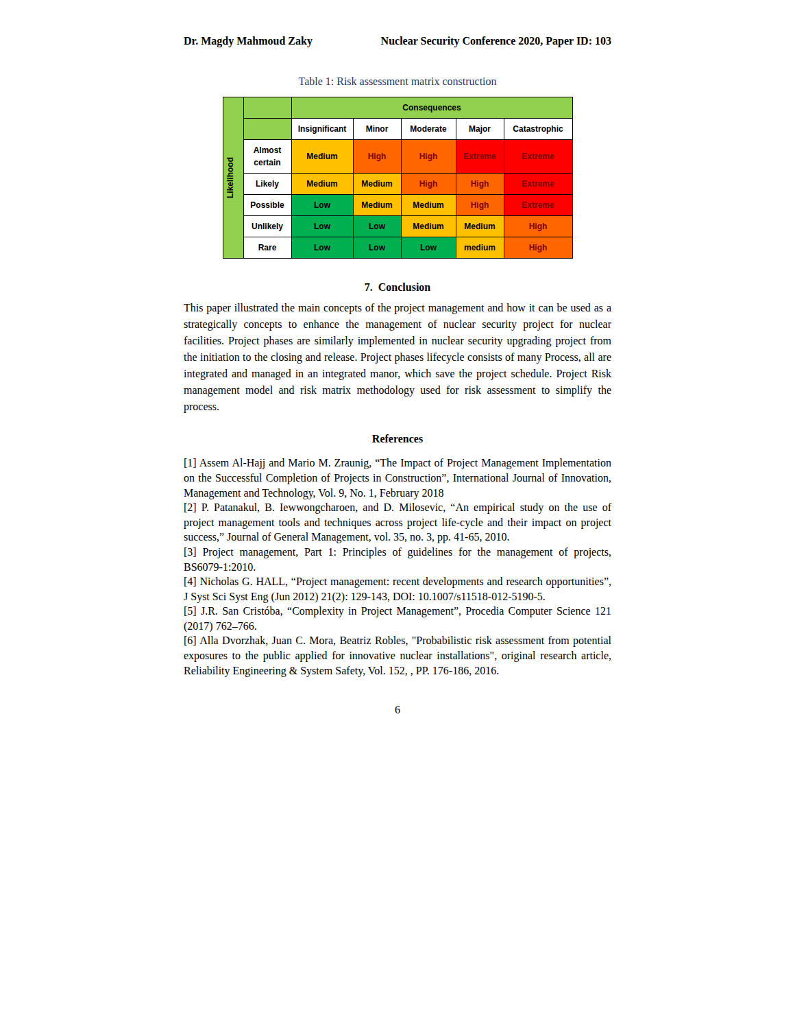Dr. Magdy Mahmoud Zaky
Nuclear Security Conference 2020, Paper ID: 103
Table 1: Risk assessment matrix construction
| | | Consequences |
| | Insignificant | Minor | Moderate | Major | Catastrophic |
| Almost certain | Medium | High | High | Extreme | Extreme |
| Likely | Medium | Medium | High | High | Extreme |
| Possible | Low | Medium | Medium | High | Extreme |
| Unlikely | Low | Low | Medium | Medium | High |
| Rare | Low | Low | Low | medium | High |
7. Conclusion
This paper illustrated the main concepts of the project management and how it can be used as a strategically concepts to enhance the management of nuclear security project for nuclear facilities. Project phases are similarly implemented in nuclear security upgrading project from the initiation to the closing and release. Project phases lifecycle consists of many Process, all are integrated and managed in an integrated manor, which save the project schedule. Project Risk management model and risk matrix methodology used for risk assessment to simplify the process.
References
[1] Assem Al-Hajj and Mario M. Zraunig, “The Impact of Project Management Implementation on the Successful Completion of Projects in Construction”, International Journal of Innovation, Management and Technology, Vol. 9, No. 1, February 2018
[2] P. Patanakul, B. Iewwongcharoen, and D. Milosevic, “An empirical study on the use of project management tools and techniques across project life-cycle and their impact on project success,” Journal of General Management, vol. 35, no. 3, pp. 41-65, 2010.
[3] Project management, Part 1: Principles of guidelines for the management of projects, BS6079-1:2010.
[4] Nicholas G. HALL, “Project management: recent developments and research opportunities”, J Syst Sci Syst Eng (Jun 2012) 21(2): 129-143, DOI: 10.1007/s11518-012-5190-5.
[5] J.R. San Cristóba, “Complexity in Project Management”, Procedia Computer Science 121 (2017) 762–766.
[6] Alla Dvorzhak, Juan C. Mora, Beatriz Robles, "Probabilistic risk assessment from potential exposures to the public applied for innovative nuclear installations", original research article, Reliability Engineering & System Safety, Vol. 152, , PP. 176-186, 2016.
6